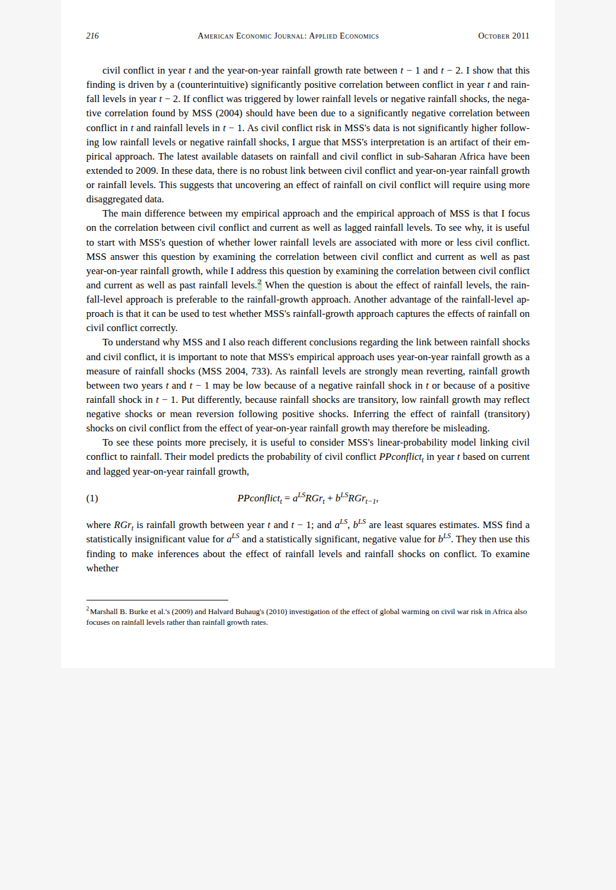216 American Economic Journal: Applied Economics October 2011
civil conflict in year t and the year-on-year rainfall growth rate between t − 1 and t − 2. I show that this finding is driven by a (counterintuitive) significantly positive correlation between conflict in year t and rainfall levels in year t − 2. If conflict was triggered by lower rainfall levels or negative rainfall shocks, the negative correlation found by MSS (2004) should have been due to a significantly negative correlation between conflict in t and rainfall levels in t − 1. As civil conflict risk in MSS's data is not significantly higher following low rainfall levels or negative rainfall shocks, I argue that MSS's interpretation is an artifact of their empirical approach. The latest available datasets on rainfall and civil conflict in sub-Saharan Africa have been extended to 2009. In these data, there is no robust link between civil conflict and year-on-year rainfall growth or rainfall levels. This suggests that uncovering an effect of rainfall on civil conflict will require using more disaggregated data.
The main difference between my empirical approach and the empirical approach of MSS is that I focus on the correlation between civil conflict and current as well as lagged rainfall levels. To see why, it is useful to start with MSS's question of whether lower rainfall levels are associated with more or less civil conflict. MSS answer this question by examining the correlation between civil conflict and current as well as past year-on-year rainfall growth, while I address this question by examining the correlation between civil conflict and current as well as past rainfall levels.2 When the question is about the effect of rainfall levels, the rainfall-level approach is preferable to the rainfall-growth approach. Another advantage of the rainfall-level approach is that it can be used to test whether MSS's rainfall-growth approach captures the effects of rainfall on civil conflict correctly.
To understand why MSS and I also reach different conclusions regarding the link between rainfall shocks and civil conflict, it is important to note that MSS's empirical approach uses year-on-year rainfall growth as a measure of rainfall shocks (MSS 2004, 733). As rainfall levels are strongly mean reverting, rainfall growth between two years t and t − 1 may be low because of a negative rainfall shock in t or because of a positive rainfall shock in t − 1. Put differently, because rainfall shocks are transitory, low rainfall growth may reflect negative shocks or mean reversion following positive shocks. Inferring the effect of rainfall (transitory) shocks on civil conflict from the effect of year-on-year rainfall growth may therefore be misleading.
To see these points more precisely, it is useful to consider MSS's linear-probability model linking civil conflict to rainfall. Their model predicts the probability of civil conflict PPconflictt in year t based on current and lagged year-on-year rainfall growth,
(1) PPconflictt = aLSRGrt + bLSRGrt−1,
where RGrt is rainfall growth between year t and t − 1; and aLS, bLS are least squares estimates. MSS find a statistically insignificant value for aLS and a statistically significant, negative value for bLS. They then use this finding to make inferences about the effect of rainfall levels and rainfall shocks on conflict. To examine whether
2Marshall B. Burke et al.'s (2009) and Halvard Buhaug's (2010) investigation of the effect of global warming on civil war risk in Africa also focuses on rainfall levels rather than rainfall growth rates.